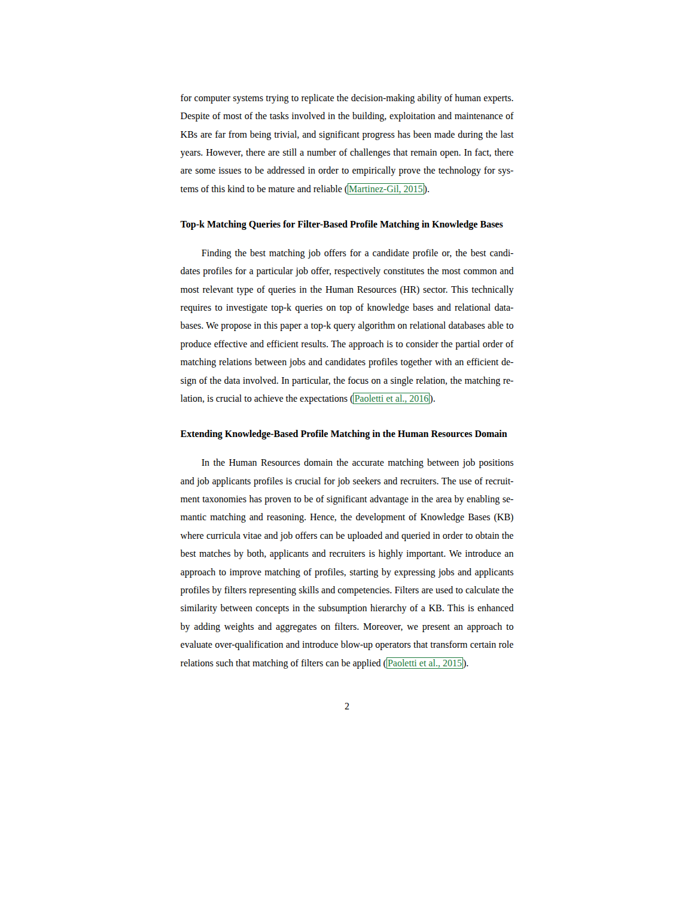for computer systems trying to replicate the decision-making ability of human experts. Despite of most of the tasks involved in the building, exploitation and maintenance of KBs are far from being trivial, and significant progress has been made during the last years. However, there are still a number of challenges that remain open. In fact, there are some issues to be addressed in order to empirically prove the technology for systems of this kind to be mature and reliable (Martinez-Gil, 2015).
Top-k Matching Queries for Filter-Based Profile Matching in Knowledge Bases
Finding the best matching job offers for a candidate profile or, the best candidates profiles for a particular job offer, respectively constitutes the most common and most relevant type of queries in the Human Resources (HR) sector. This technically requires to investigate top-k queries on top of knowledge bases and relational databases. We propose in this paper a top-k query algorithm on relational databases able to produce effective and efficient results. The approach is to consider the partial order of matching relations between jobs and candidates profiles together with an efficient design of the data involved. In particular, the focus on a single relation, the matching relation, is crucial to achieve the expectations (Paoletti et al., 2016).
Extending Knowledge-Based Profile Matching in the Human Resources Domain
In the Human Resources domain the accurate matching between job positions and job applicants profiles is crucial for job seekers and recruiters. The use of recruitment taxonomies has proven to be of significant advantage in the area by enabling semantic matching and reasoning. Hence, the development of Knowledge Bases (KB) where curricula vitae and job offers can be uploaded and queried in order to obtain the best matches by both, applicants and recruiters is highly important. We introduce an approach to improve matching of profiles, starting by expressing jobs and applicants profiles by filters representing skills and competencies. Filters are used to calculate the similarity between concepts in the subsumption hierarchy of a KB. This is enhanced by adding weights and aggregates on filters. Moreover, we present an approach to evaluate over-qualification and introduce blow-up operators that transform certain role relations such that matching of filters can be applied (Paoletti et al., 2015).
2